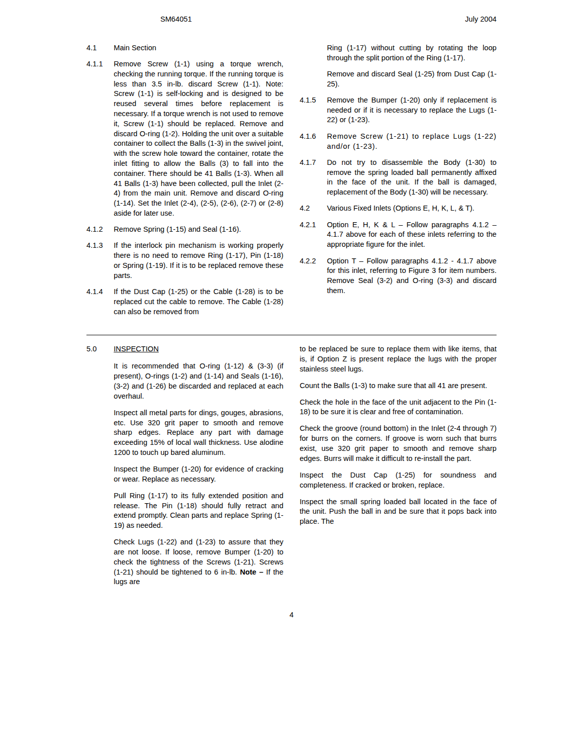SM64051 July 2004
4.1 Main Section
4.1.1 Remove Screw (1-1) using a torque wrench, checking the running torque. If the running torque is less than 3.5 in-lb. discard Screw (1-1). Note: Screw (1-1) is self-locking and is designed to be reused several times before replacement is necessary. If a torque wrench is not used to remove it, Screw (1-1) should be replaced. Remove and discard O-ring (1-2). Holding the unit over a suitable container to collect the Balls (1-3) in the swivel joint, with the screw hole toward the container, rotate the inlet fitting to allow the Balls (3) to fall into the container. There should be 41 Balls (1-3). When all 41 Balls (1-3) have been collected, pull the Inlet (2-4) from the main unit. Remove and discard O-ring (1-14). Set the Inlet (2-4), (2-5), (2-6), (2-7) or (2-8) aside for later use.
4.1.2 Remove Spring (1-15) and Seal (1-16).
4.1.3 If the interlock pin mechanism is working properly there is no need to remove Ring (1-17), Pin (1-18) or Spring (1-19). If it is to be replaced remove these parts.
4.1.4 If the Dust Cap (1-25) or the Cable (1-28) is to be replaced cut the cable to remove. The Cable (1-28) can also be removed from
Ring (1-17) without cutting by rotating the loop through the split portion of the Ring (1-17).
Remove and discard Seal (1-25) from Dust Cap (1-25).
4.1.5 Remove the Bumper (1-20) only if replacement is needed or if it is necessary to replace the Lugs (1-22) or (1-23).
4.1.6 Remove Screw (1-21) to replace Lugs (1-22) and/or (1-23).
4.1.7 Do not try to disassemble the Body (1-30) to remove the spring loaded ball permanently affixed in the face of the unit. If the ball is damaged, replacement of the Body (1-30) will be necessary.
4.2 Various Fixed Inlets (Options E, H, K, L, & T).
4.2.1 Option E, H, K & L – Follow paragraphs 4.1.2 – 4.1.7 above for each of these inlets referring to the appropriate figure for the inlet.
4.2.2 Option T – Follow paragraphs 4.1.2 - 4.1.7 above for this inlet, referring to Figure 3 for item numbers. Remove Seal (3-2) and O-ring (3-3) and discard them.
5.0 INSPECTION
It is recommended that O-ring (1-12) & (3-3) (if present), O-rings (1-2) and (1-14) and Seals (1-16), (3-2) and (1-26) be discarded and replaced at each overhaul.
Inspect all metal parts for dings, gouges, abrasions, etc. Use 320 grit paper to smooth and remove sharp edges. Replace any part with damage exceeding 15% of local wall thickness. Use alodine 1200 to touch up bared aluminum.
Inspect the Bumper (1-20) for evidence of cracking or wear. Replace as necessary.
Pull Ring (1-17) to its fully extended position and release. The Pin (1-18) should fully retract and extend promptly. Clean parts and replace Spring (1-19) as needed.
Check Lugs (1-22) and (1-23) to assure that they are not loose. If loose, remove Bumper (1-20) to check the tightness of the Screws (1-21). Screws (1-21) should be tightened to 6 in-lb. Note – If the lugs are
to be replaced be sure to replace them with like items, that is, if Option Z is present replace the lugs with the proper stainless steel lugs.
Count the Balls (1-3) to make sure that all 41 are present.
Check the hole in the face of the unit adjacent to the Pin (1-18) to be sure it is clear and free of contamination.
Check the groove (round bottom) in the Inlet (2-4 through 7) for burrs on the corners. If groove is worn such that burrs exist, use 320 grit paper to smooth and remove sharp edges. Burrs will make it difficult to re-install the part.
Inspect the Dust Cap (1-25) for soundness and completeness. If cracked or broken, replace.
Inspect the small spring loaded ball located in the face of the unit. Push the ball in and be sure that it pops back into place. The
4